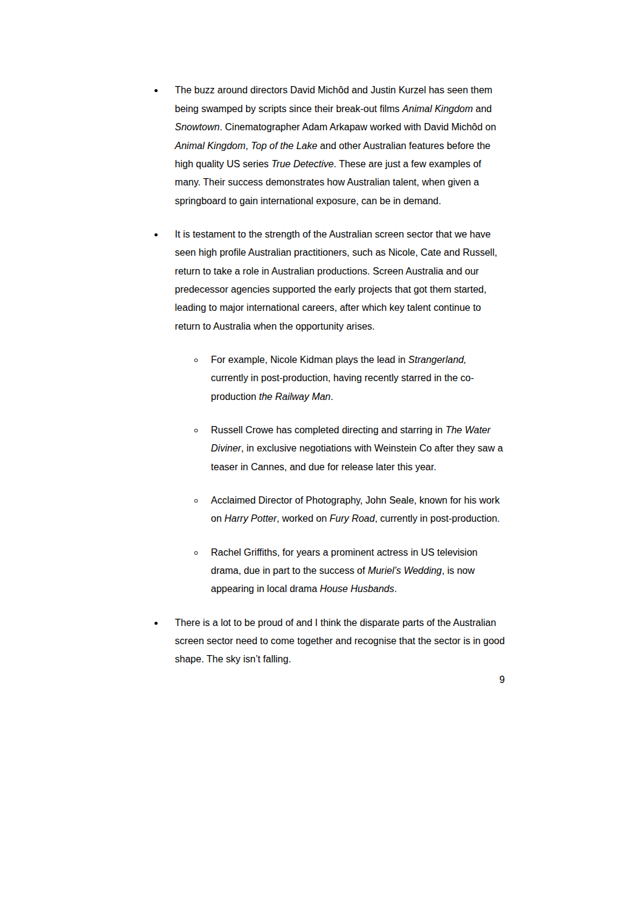The buzz around directors David Michôd and Justin Kurzel has seen them being swamped by scripts since their break-out films Animal Kingdom and Snowtown. Cinematographer Adam Arkapaw worked with David Michôd on Animal Kingdom, Top of the Lake and other Australian features before the high quality US series True Detective. These are just a few examples of many. Their success demonstrates how Australian talent, when given a springboard to gain international exposure, can be in demand.
It is testament to the strength of the Australian screen sector that we have seen high profile Australian practitioners, such as Nicole, Cate and Russell, return to take a role in Australian productions. Screen Australia and our predecessor agencies supported the early projects that got them started, leading to major international careers, after which key talent continue to return to Australia when the opportunity arises.
For example, Nicole Kidman plays the lead in Strangerland, currently in post-production, having recently starred in the co-production the Railway Man.
Russell Crowe has completed directing and starring in The Water Diviner, in exclusive negotiations with Weinstein Co after they saw a teaser in Cannes, and due for release later this year.
Acclaimed Director of Photography, John Seale, known for his work on Harry Potter, worked on Fury Road, currently in post-production.
Rachel Griffiths, for years a prominent actress in US television drama, due in part to the success of Muriel’s Wedding, is now appearing in local drama House Husbands.
There is a lot to be proud of and I think the disparate parts of the Australian screen sector need to come together and recognise that the sector is in good shape. The sky isn’t falling.
9